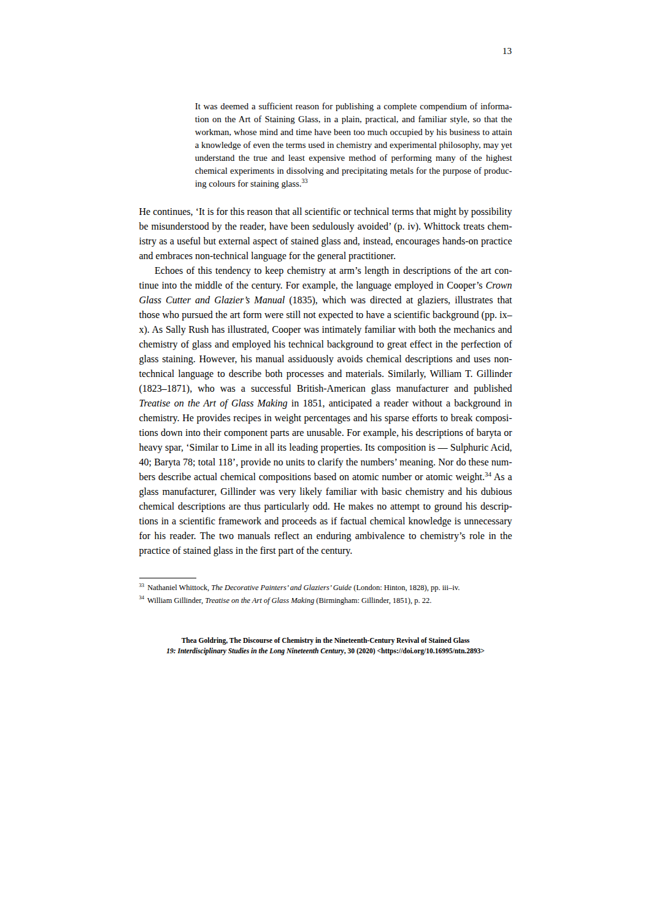13
It was deemed a sufficient reason for publishing a complete compendium of information on the Art of Staining Glass, in a plain, practical, and familiar style, so that the workman, whose mind and time have been too much occupied by his business to attain a knowledge of even the terms used in chemistry and experimental philosophy, may yet understand the true and least expensive method of performing many of the highest chemical experiments in dissolving and precipitating metals for the purpose of producing colours for staining glass.33
He continues, ‘It is for this reason that all scientific or technical terms that might by possibility be misunderstood by the reader, have been sedulously avoided’ (p. iv). Whittock treats chemistry as a useful but external aspect of stained glass and, instead, encourages hands-on practice and embraces non-technical language for the general practitioner.
Echoes of this tendency to keep chemistry at arm’s length in descriptions of the art continue into the middle of the century. For example, the language employed in Cooper’s Crown Glass Cutter and Glazier’s Manual (1835), which was directed at glaziers, illustrates that those who pursued the art form were still not expected to have a scientific background (pp. ix–x). As Sally Rush has illustrated, Cooper was intimately familiar with both the mechanics and chemistry of glass and employed his technical background to great effect in the perfection of glass staining. However, his manual assiduously avoids chemical descriptions and uses non-technical language to describe both processes and materials. Similarly, William T. Gillinder (1823–1871), who was a successful British-American glass manufacturer and published Treatise on the Art of Glass Making in 1851, anticipated a reader without a background in chemistry. He provides recipes in weight percentages and his sparse efforts to break compositions down into their component parts are unusable. For example, his descriptions of baryta or heavy spar, ‘Similar to Lime in all its leading properties. Its composition is — Sulphuric Acid, 40; Baryta 78; total 118’, provide no units to clarify the numbers’ meaning. Nor do these numbers describe actual chemical compositions based on atomic number or atomic weight.34 As a glass manufacturer, Gillinder was very likely familiar with basic chemistry and his dubious chemical descriptions are thus particularly odd. He makes no attempt to ground his descriptions in a scientific framework and proceeds as if factual chemical knowledge is unnecessary for his reader. The two manuals reflect an enduring ambivalence to chemistry’s role in the practice of stained glass in the first part of the century.
33 Nathaniel Whittock, The Decorative Painters’ and Glaziers’ Guide (London: Hinton, 1828), pp. iii–iv.
34 William Gillinder, Treatise on the Art of Glass Making (Birmingham: Gillinder, 1851), p. 22.
Thea Goldring, The Discourse of Chemistry in the Nineteenth-Century Revival of Stained Glass
19: Interdisciplinary Studies in the Long Nineteenth Century, 30 (2020) <https://doi.org/10.16995/ntn.2893>